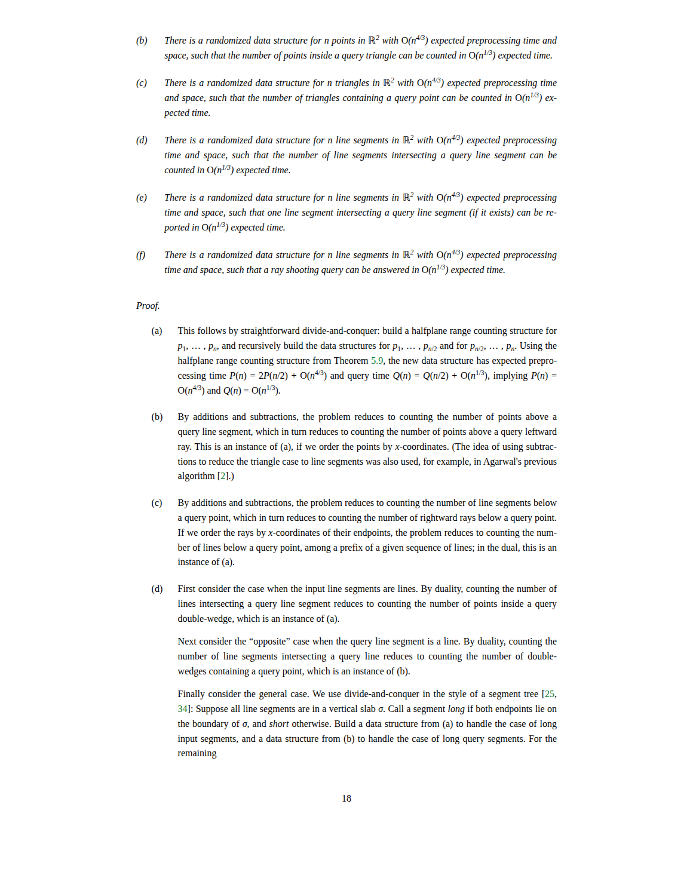(b) There is a randomized data structure for n points in ℝ2 with O(n4/3) expected preprocessing time and space, such that the number of points inside a query triangle can be counted in O(n1/3) expected time.
(c) There is a randomized data structure for n triangles in ℝ2 with O(n4/3) expected preprocessing time and space, such that the number of triangles containing a query point can be counted in O(n1/3) expected time.
(d) There is a randomized data structure for n line segments in ℝ2 with O(n4/3) expected preprocessing time and space, such that the number of line segments intersecting a query line segment can be counted in O(n1/3) expected time.
(e) There is a randomized data structure for n line segments in ℝ2 with O(n4/3) expected preprocessing time and space, such that one line segment intersecting a query line segment (if it exists) can be reported in O(n1/3) expected time.
(f) There is a randomized data structure for n line segments in ℝ2 with O(n4/3) expected preprocessing time and space, such that a ray shooting query can be answered in O(n1/3) expected time.
Proof.
(a)
This follows by straightforward divide-and-conquer: build a halfplane range counting structure for p1, … , pn, and recursively build the data structures for p1, … , pn/2 and for pn/2, … , pn. Using the halfplane range counting structure from Theorem 5.9, the new data structure has expected preprocessing time P(n) = 2P(n/2) + O(n4/3) and query time Q(n) = Q(n/2) + O(n1/3), implying P(n) = O(n4/3) and Q(n) = O(n1/3).
(b)
By additions and subtractions, the problem reduces to counting the number of points above a query line segment, which in turn reduces to counting the number of points above a query leftward ray. This is an instance of (a), if we order the points by x-coordinates. (The idea of using subtractions to reduce the triangle case to line segments was also used, for example, in Agarwal's previous algorithm [2].)
(c)
By additions and subtractions, the problem reduces to counting the number of line segments below a query point, which in turn reduces to counting the number of rightward rays below a query point. If we order the rays by x-coordinates of their endpoints, the problem reduces to counting the number of lines below a query point, among a prefix of a given sequence of lines; in the dual, this is an instance of (a).
(d)
First consider the case when the input line segments are lines. By duality, counting the number of lines intersecting a query line segment reduces to counting the number of points inside a query double-wedge, which is an instance of (a).
Next consider the “opposite” case when the query line segment is a line. By duality, counting the number of line segments intersecting a query line reduces to counting the number of double-wedges containing a query point, which is an instance of (b).
Finally consider the general case. We use divide-and-conquer in the style of a segment tree [25, 34]: Suppose all line segments are in a vertical slab σ. Call a segment long if both endpoints lie on the boundary of σ, and short otherwise. Build a data structure from (a) to handle the case of long input segments, and a data structure from (b) to handle the case of long query segments. For the remaining
18